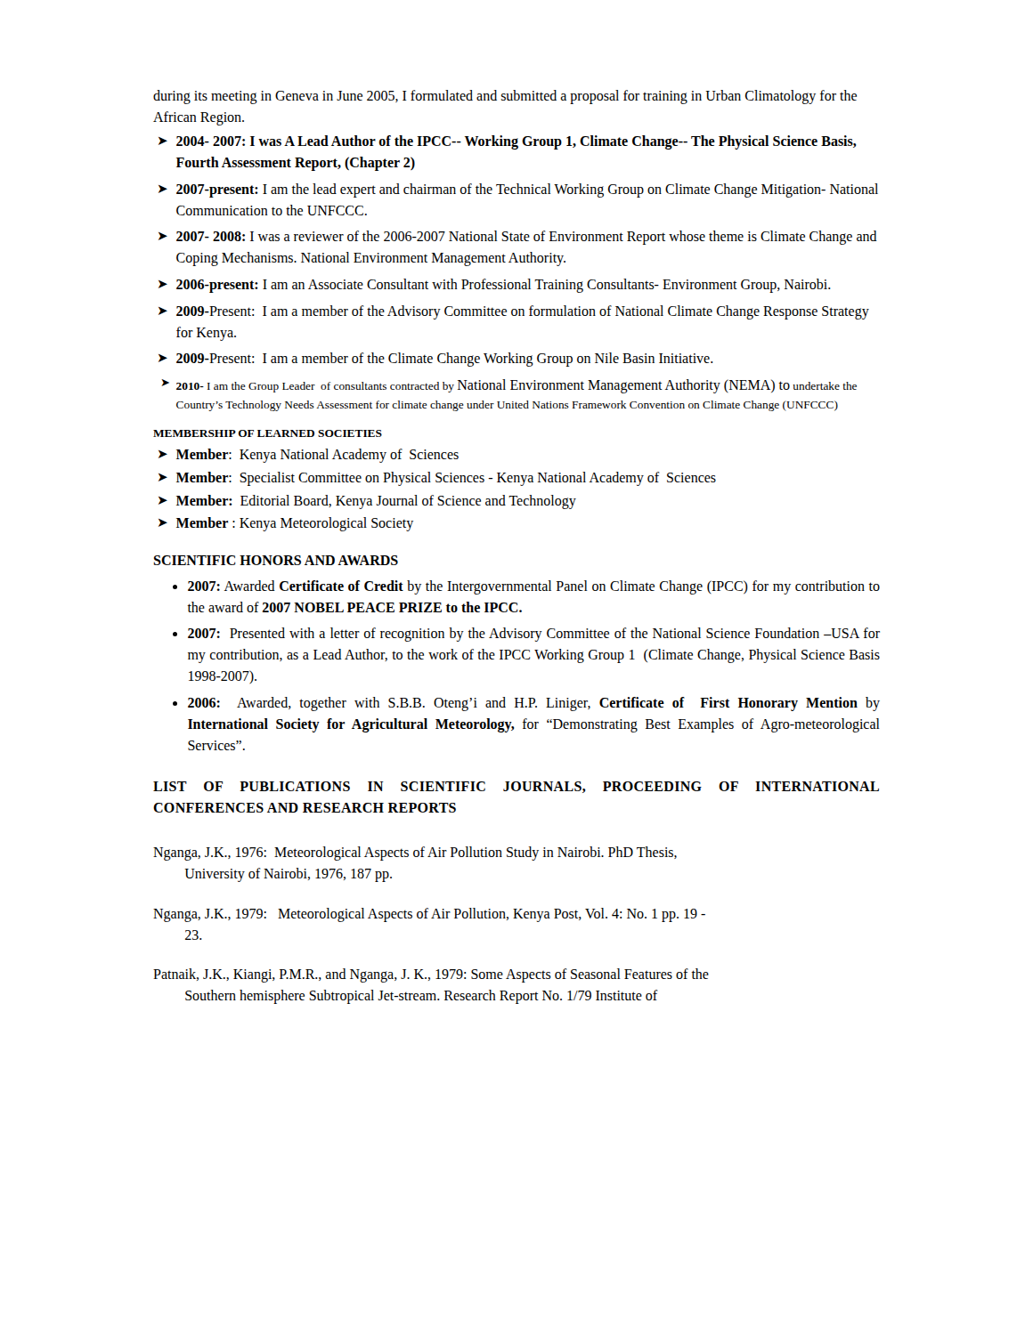during its meeting in Geneva in June 2005, I formulated and submitted a proposal for training in Urban Climatology for the African Region.
2004- 2007: I was A Lead Author of the IPCC-- Working Group 1, Climate Change-- The Physical Science Basis, Fourth Assessment Report, (Chapter 2)
2007-present: I am the lead expert and chairman of the Technical Working Group on Climate Change Mitigation- National Communication to the UNFCCC.
2007- 2008: I was a reviewer of the 2006-2007 National State of Environment Report whose theme is Climate Change and Coping Mechanisms. National Environment Management Authority.
2006-present: I am an Associate Consultant with Professional Training Consultants- Environment Group, Nairobi.
2009-Present: I am a member of the Advisory Committee on formulation of National Climate Change Response Strategy for Kenya.
2009-Present: I am a member of the Climate Change Working Group on Nile Basin Initiative.
2010- I am the Group Leader of consultants contracted by National Environment Management Authority (NEMA) to undertake the Country’s Technology Needs Assessment for climate change under United Nations Framework Convention on Climate Change (UNFCCC)
Membership of Learned Societies
Member: Kenya National Academy of Sciences
Member: Specialist Committee on Physical Sciences - Kenya National Academy of Sciences
Member: Editorial Board, Kenya Journal of Science and Technology
Member : Kenya Meteorological Society
Scientific Honors and Awards
2007: Awarded Certificate of Credit by the Intergovernmental Panel on Climate Change (IPCC) for my contribution to the award of 2007 NOBEL PEACE PRIZE to the IPCC.
2007: Presented with a letter of recognition by the Advisory Committee of the National Science Foundation –USA for my contribution, as a Lead Author, to the work of the IPCC Working Group 1 (Climate Change, Physical Science Basis 1998-2007).
2006: Awarded, together with S.B.B. Oteng’i and H.P. Liniger, Certificate of First Honorary Mention by International Society for Agricultural Meteorology, for “Demonstrating Best Examples of Agro-meteorological Services”.
List of Publications in Scientific Journals, Proceeding of International Conferences and Research Reports
Nganga, J.K., 1976: Meteorological Aspects of Air Pollution Study in Nairobi. PhD Thesis,University of Nairobi, 1976, 187 pp.
Nganga, J.K., 1979: Meteorological Aspects of Air Pollution, Kenya Post, Vol. 4: No. 1 pp. 19 -23.
Patnaik, J.K., Kiangi, P.M.R., and Nganga, J. K., 1979: Some Aspects of Seasonal Features of theSouthern hemisphere Subtropical Jet-stream. Research Report No. 1/79 Institute of